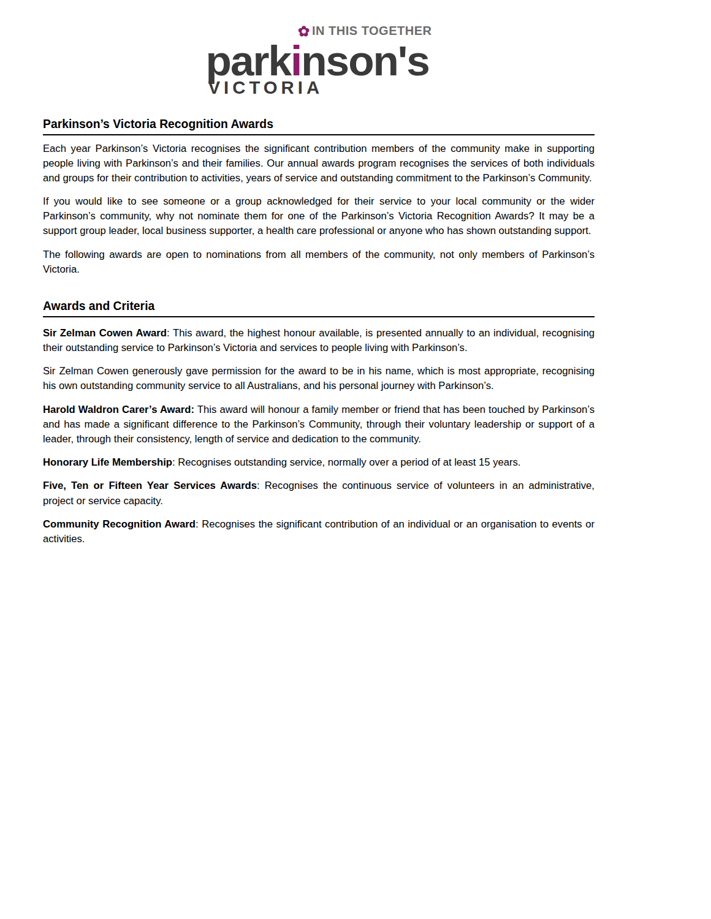✿IN THIS TOGETHER parkinson's VICTORIA
Parkinson’s Victoria Recognition Awards
Each year Parkinson’s Victoria recognises the significant contribution members of the community make in supporting people living with Parkinson’s and their families. Our annual awards program recognises the services of both individuals and groups for their contribution to activities, years of service and outstanding commitment to the Parkinson’s Community.
If you would like to see someone or a group acknowledged for their service to your local community or the wider Parkinson’s community, why not nominate them for one of the Parkinson’s Victoria Recognition Awards? It may be a support group leader, local business supporter, a health care professional or anyone who has shown outstanding support.
The following awards are open to nominations from all members of the community, not only members of Parkinson’s Victoria.
Awards and Criteria
Sir Zelman Cowen Award: This award, the highest honour available, is presented annually to an individual, recognising their outstanding service to Parkinson’s Victoria and services to people living with Parkinson’s.
Sir Zelman Cowen generously gave permission for the award to be in his name, which is most appropriate, recognising his own outstanding community service to all Australians, and his personal journey with Parkinson’s.
Harold Waldron Carer’s Award: This award will honour a family member or friend that has been touched by Parkinson’s and has made a significant difference to the Parkinson’s Community, through their voluntary leadership or support of a leader, through their consistency, length of service and dedication to the community.
Honorary Life Membership: Recognises outstanding service, normally over a period of at least 15 years.
Five, Ten or Fifteen Year Services Awards: Recognises the continuous service of volunteers in an administrative, project or service capacity.
Community Recognition Award: Recognises the significant contribution of an individual or an organisation to events or activities.